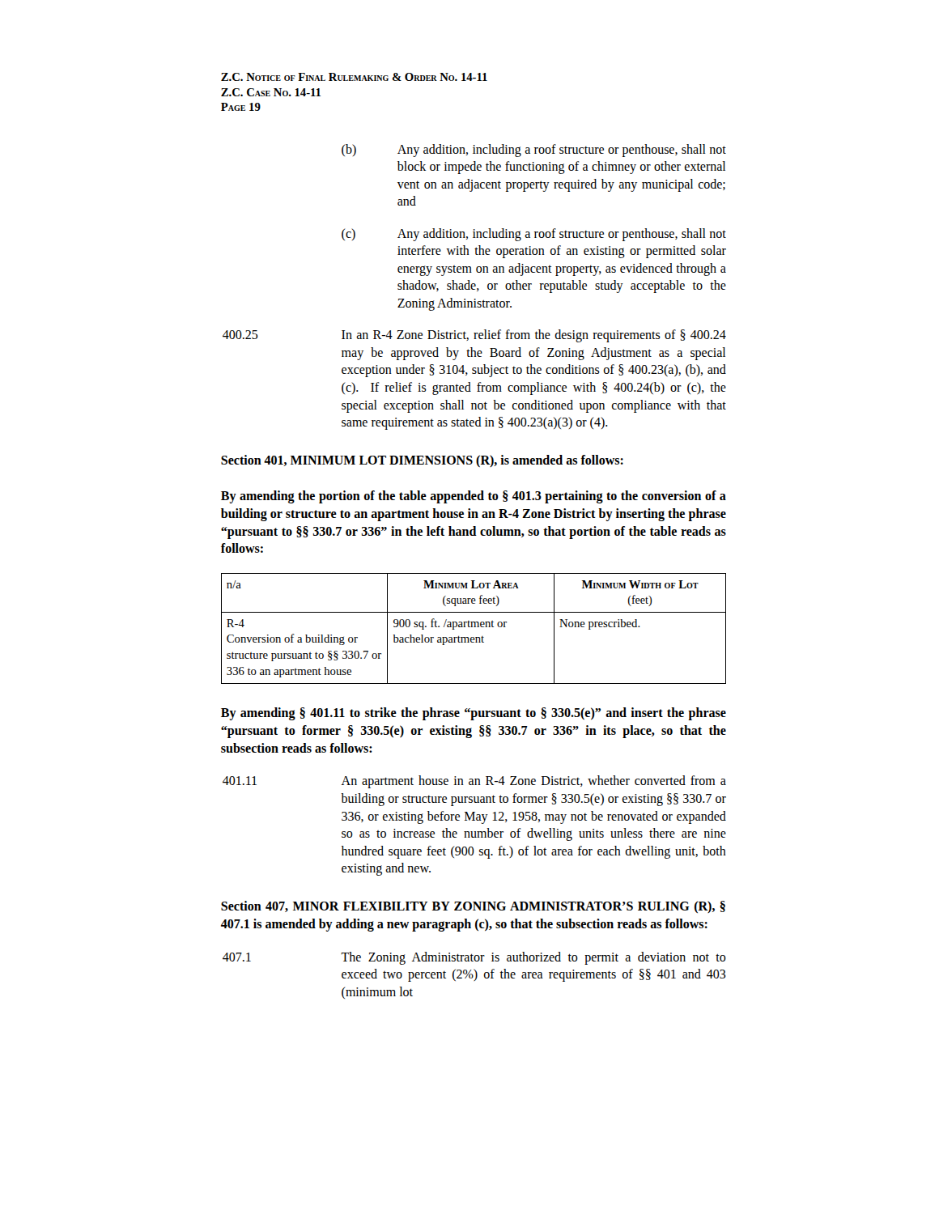Z.C. Notice of Final Rulemaking & Order No. 14-11
Z.C. Case No. 14-11
Page 19
(b)
Any addition, including a roof structure or penthouse, shall not block or impede the functioning of a chimney or other external vent on an adjacent property required by any municipal code; and
(c)
Any addition, including a roof structure or penthouse, shall not interfere with the operation of an existing or permitted solar energy system on an adjacent property, as evidenced through a shadow, shade, or other reputable study acceptable to the Zoning Administrator.
400.25
In an R-4 Zone District, relief from the design requirements of § 400.24 may be approved by the Board of Zoning Adjustment as a special exception under § 3104, subject to the conditions of § 400.23(a), (b), and (c). If relief is granted from compliance with § 400.24(b) or (c), the special exception shall not be conditioned upon compliance with that same requirement as stated in § 400.23(a)(3) or (4).
Section 401, MINIMUM LOT DIMENSIONS (R), is amended as follows:
By amending the portion of the table appended to § 401.3 pertaining to the conversion of a building or structure to an apartment house in an R-4 Zone District by inserting the phrase “pursuant to §§ 330.7 or 336” in the left hand column, so that portion of the table reads as follows:
| n/a | Minimum Lot Area (square feet) | Minimum Width of Lot (feet) |
| R-4 Conversion of a building or structure pursuant to §§ 330.7 or 336 to an apartment house | 900 sq. ft. /apartment or bachelor apartment | None prescribed. |
By amending § 401.11 to strike the phrase “pursuant to § 330.5(e)” and insert the phrase “pursuant to former § 330.5(e) or existing §§ 330.7 or 336” in its place, so that the subsection reads as follows:
401.11
An apartment house in an R-4 Zone District, whether converted from a building or structure pursuant to former § 330.5(e) or existing §§ 330.7 or 336, or existing before May 12, 1958, may not be renovated or expanded so as to increase the number of dwelling units unless there are nine hundred square feet (900 sq. ft.) of lot area for each dwelling unit, both existing and new.
Section 407, MINOR FLEXIBILITY BY ZONING ADMINISTRATOR’S RULING (R), § 407.1 is amended by adding a new paragraph (c), so that the subsection reads as follows:
407.1
The Zoning Administrator is authorized to permit a deviation not to exceed two percent (2%) of the area requirements of §§ 401 and 403 (minimum lot